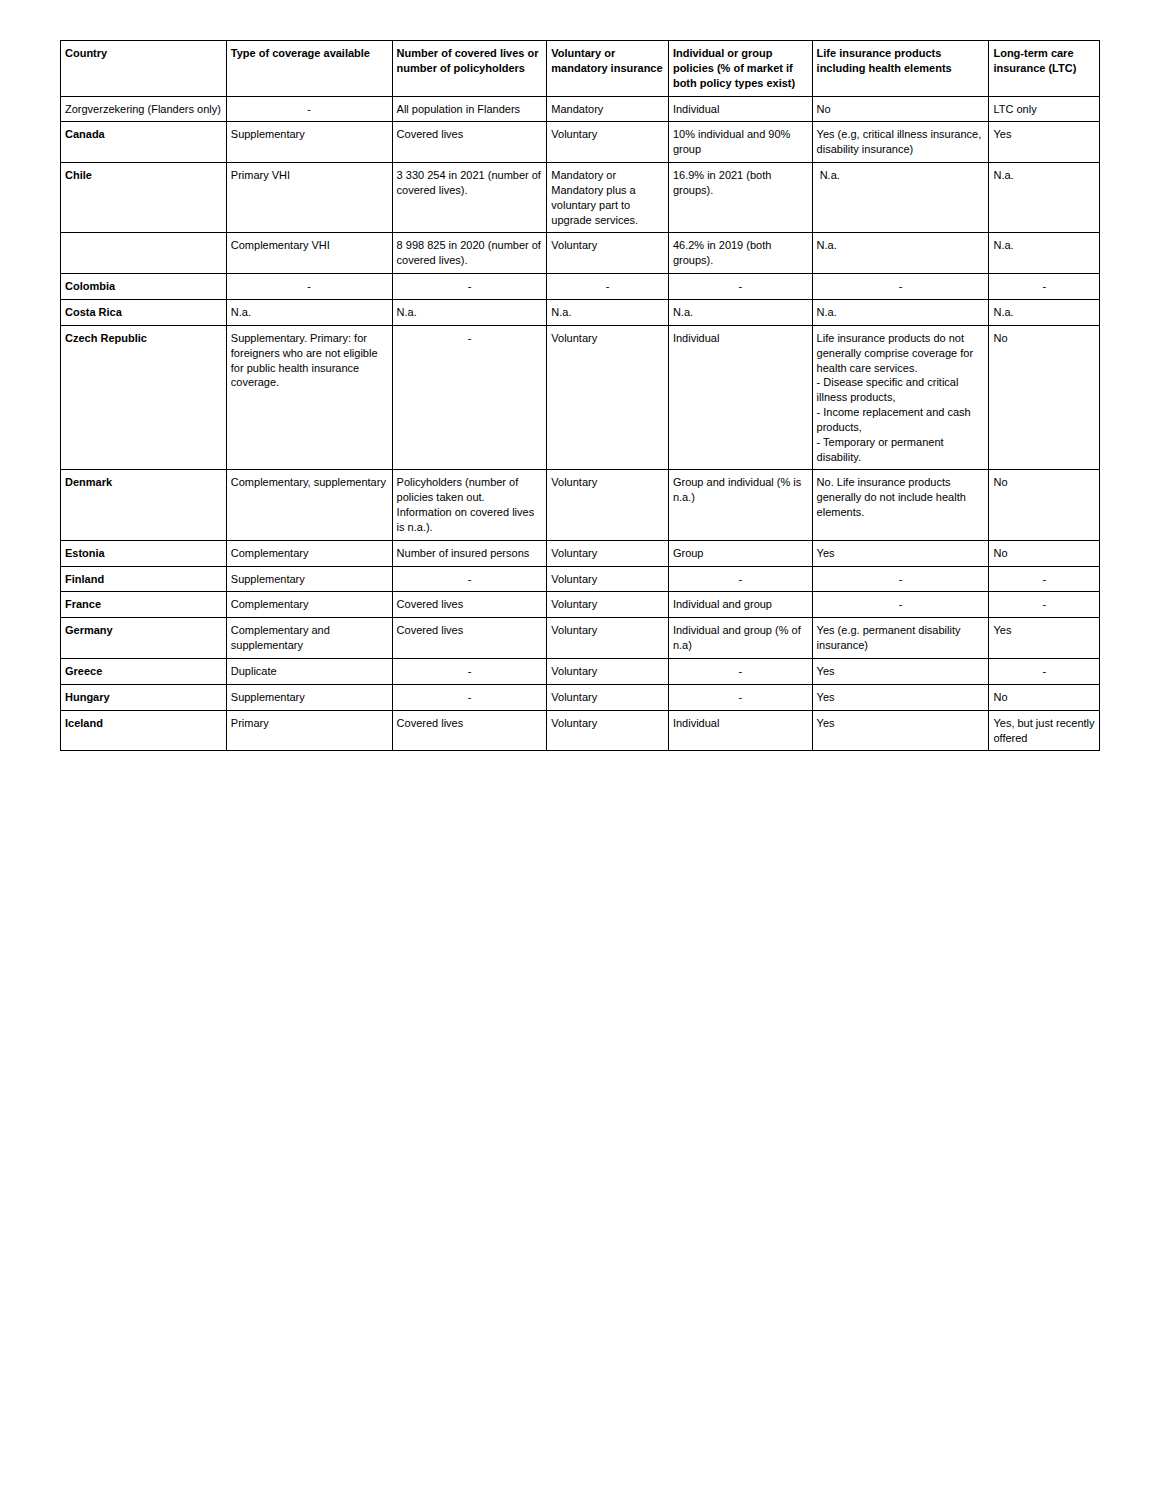| Country | Type of coverage available | Number of covered lives or number of policyholders | Voluntary or mandatory insurance | Individual or group policies (% of market if both policy types exist) | Life insurance products including health elements | Long-term care insurance (LTC) |
| --- | --- | --- | --- | --- | --- | --- |
| Zorgverzekering (Flanders only) | - | All population in Flanders | Mandatory | Individual | No | LTC only |
| Canada | Supplementary | Covered lives | Voluntary | 10% individual and 90% group | Yes (e.g, critical illness insurance, disability insurance) | Yes |
| Chile | Primary VHI | 3 330 254 in 2021 (number of covered lives). | Mandatory or Mandatory plus a voluntary part to upgrade services. | 16.9% in 2021 (both groups). | N.a. | N.a. |
| | Complementary VHI | 8 998 825 in 2020 (number of covered lives). | Voluntary | 46.2% in 2019 (both groups). | N.a. | N.a. |
| Colombia | - | - | - | - | - | - |
| Costa Rica | N.a. | N.a. | N.a. | N.a. | N.a. | N.a. |
| Czech Republic | Supplementary. Primary: for foreigners who are not eligible for public health insurance coverage. | - | Voluntary | Individual | Life insurance products do not generally comprise coverage for health care services. - Disease specific and critical illness products, - Income replacement and cash products, - Temporary or permanent disability. | No |
| Denmark | Complementary, supplementary | Policyholders (number of policies taken out. Information on covered lives is n.a.). | Voluntary | Group and individual (% is n.a.) | No. Life insurance products generally do not include health elements. | No |
| Estonia | Complementary | Number of insured persons | Voluntary | Group | Yes | No |
| Finland | Supplementary | - | Voluntary | - | - | - |
| France | Complementary | Covered lives | Voluntary | Individual and group | - | - |
| Germany | Complementary and supplementary | Covered lives | Voluntary | Individual and group (% of n.a) | Yes (e.g. permanent disability insurance) | Yes |
| Greece | Duplicate | - | Voluntary | - | Yes | - |
| Hungary | Supplementary | - | Voluntary | - | Yes | No |
| Iceland | Primary | Covered lives | Voluntary | Individual | Yes | Yes, but just recently offered |